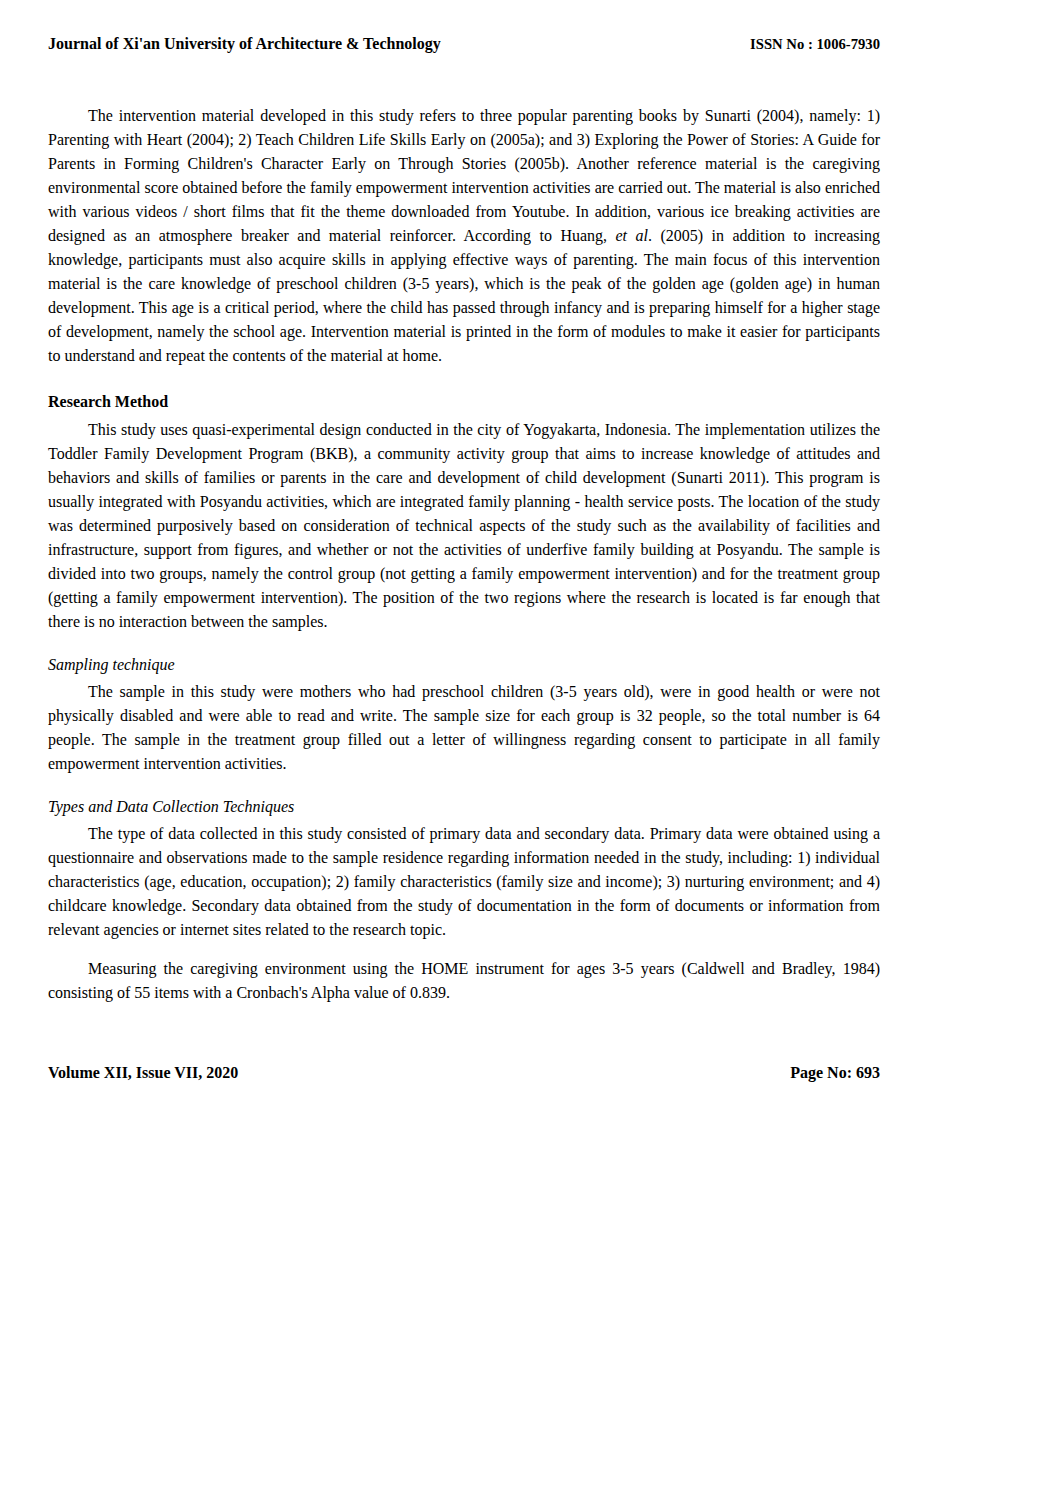Journal of Xi'an University of Architecture & Technology ISSN No : 1006-7930
The intervention material developed in this study refers to three popular parenting books by Sunarti (2004), namely: 1) Parenting with Heart (2004); 2) Teach Children Life Skills Early on (2005a); and 3) Exploring the Power of Stories: A Guide for Parents in Forming Children's Character Early on Through Stories (2005b). Another reference material is the caregiving environmental score obtained before the family empowerment intervention activities are carried out. The material is also enriched with various videos / short films that fit the theme downloaded from Youtube. In addition, various ice breaking activities are designed as an atmosphere breaker and material reinforcer. According to Huang, et al. (2005) in addition to increasing knowledge, participants must also acquire skills in applying effective ways of parenting. The main focus of this intervention material is the care knowledge of preschool children (3-5 years), which is the peak of the golden age (golden age) in human development. This age is a critical period, where the child has passed through infancy and is preparing himself for a higher stage of development, namely the school age. Intervention material is printed in the form of modules to make it easier for participants to understand and repeat the contents of the material at home.
Research Method
This study uses quasi-experimental design conducted in the city of Yogyakarta, Indonesia. The implementation utilizes the Toddler Family Development Program (BKB), a community activity group that aims to increase knowledge of attitudes and behaviors and skills of families or parents in the care and development of child development (Sunarti 2011). This program is usually integrated with Posyandu activities, which are integrated family planning - health service posts. The location of the study was determined purposively based on consideration of technical aspects of the study such as the availability of facilities and infrastructure, support from figures, and whether or not the activities of underfive family building at Posyandu. The sample is divided into two groups, namely the control group (not getting a family empowerment intervention) and for the treatment group (getting a family empowerment intervention). The position of the two regions where the research is located is far enough that there is no interaction between the samples.
Sampling technique
The sample in this study were mothers who had preschool children (3-5 years old), were in good health or were not physically disabled and were able to read and write. The sample size for each group is 32 people, so the total number is 64 people. The sample in the treatment group filled out a letter of willingness regarding consent to participate in all family empowerment intervention activities.
Types and Data Collection Techniques
The type of data collected in this study consisted of primary data and secondary data. Primary data were obtained using a questionnaire and observations made to the sample residence regarding information needed in the study, including: 1) individual characteristics (age, education, occupation); 2) family characteristics (family size and income); 3) nurturing environment; and 4) childcare knowledge. Secondary data obtained from the study of documentation in the form of documents or information from relevant agencies or internet sites related to the research topic.
Measuring the caregiving environment using the HOME instrument for ages 3-5 years (Caldwell and Bradley, 1984) consisting of 55 items with a Cronbach's Alpha value of 0.839.
Volume XII, Issue VII, 2020 Page No: 693